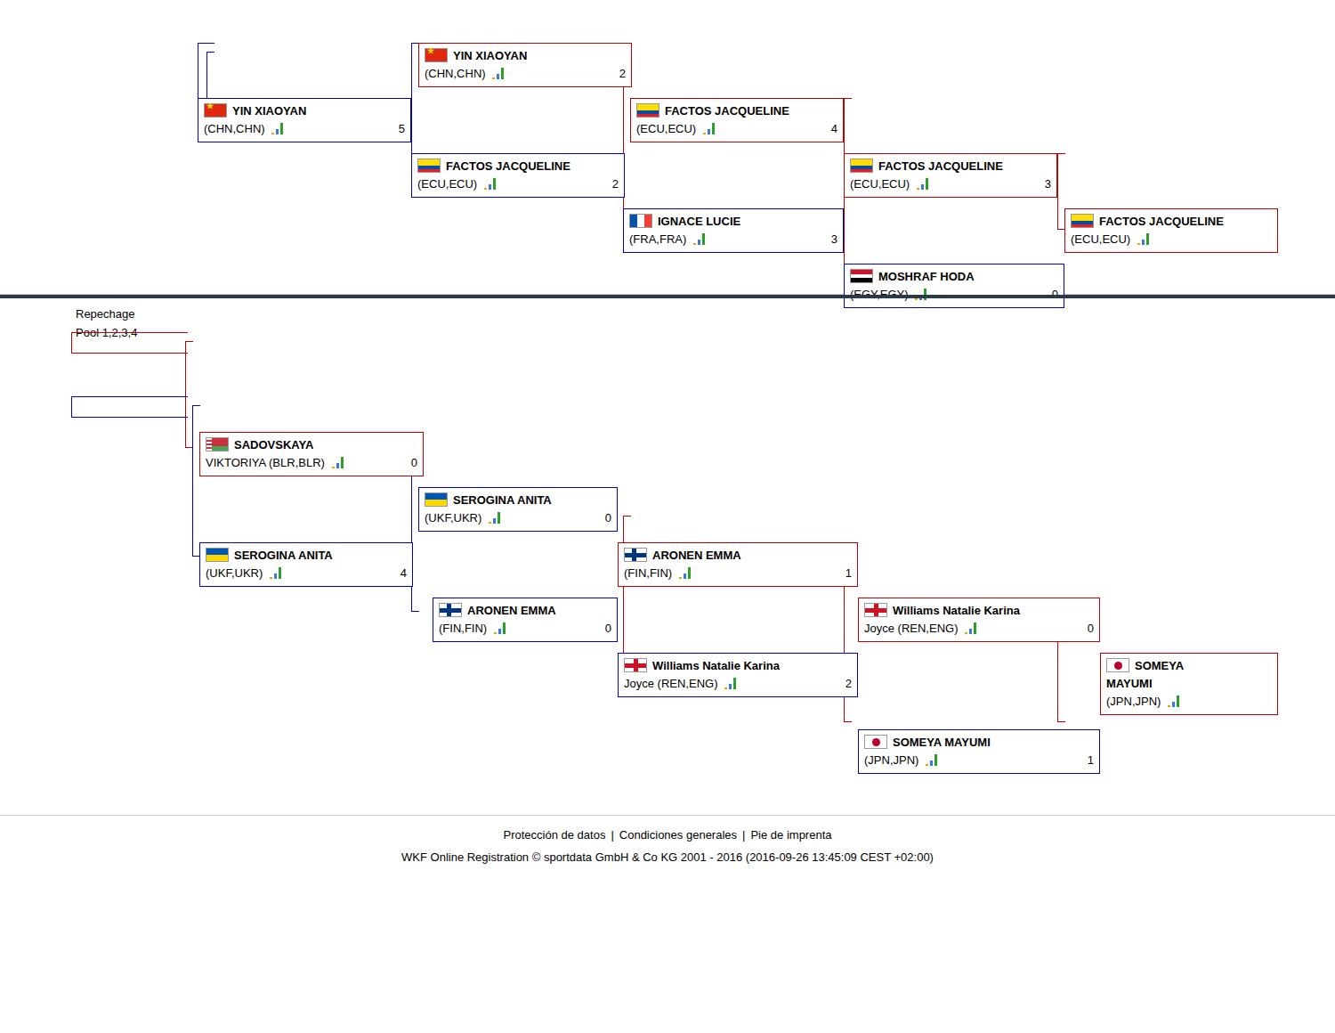YIN XIAOYAN
(CHN,CHN) 2
YIN XIAOYAN
(CHN,CHN) 5
FACTOS JACQUELINE
(ECU,ECU) 4
FACTOS JACQUELINE
(ECU,ECU) 2
FACTOS JACQUELINE
(ECU,ECU) 3
IGNACE LUCIE
(FRA,FRA) 3
FACTOS JACQUELINE
(ECU,ECU)
MOSHRAF HODA
(EGY,EGY) 0
Repechage
Pool 1,2,3,4
SADOVSKAYA
VIKTORIYA (BLR,BLR) 0
SEROGINA ANITA
(UKF,UKR) 0
SEROGINA ANITA
(UKF,UKR) 4
ARONEN EMMA
(FIN,FIN) 1
ARONEN EMMA
(FIN,FIN) 0
Williams Natalie Karina
Joyce (REN,ENG) 0
Williams Natalie Karina
Joyce (REN,ENG) 2
SOMEYA
MAYUMI
(JPN,JPN)
SOMEYA MAYUMI
(JPN,JPN) 1
Protección de datos|Condiciones generales|Pie de imprenta
WKF Online Registration © sportdata GmbH & Co KG 2001 - 2016 (2016-09-26 13:45:09 CEST +02:00)